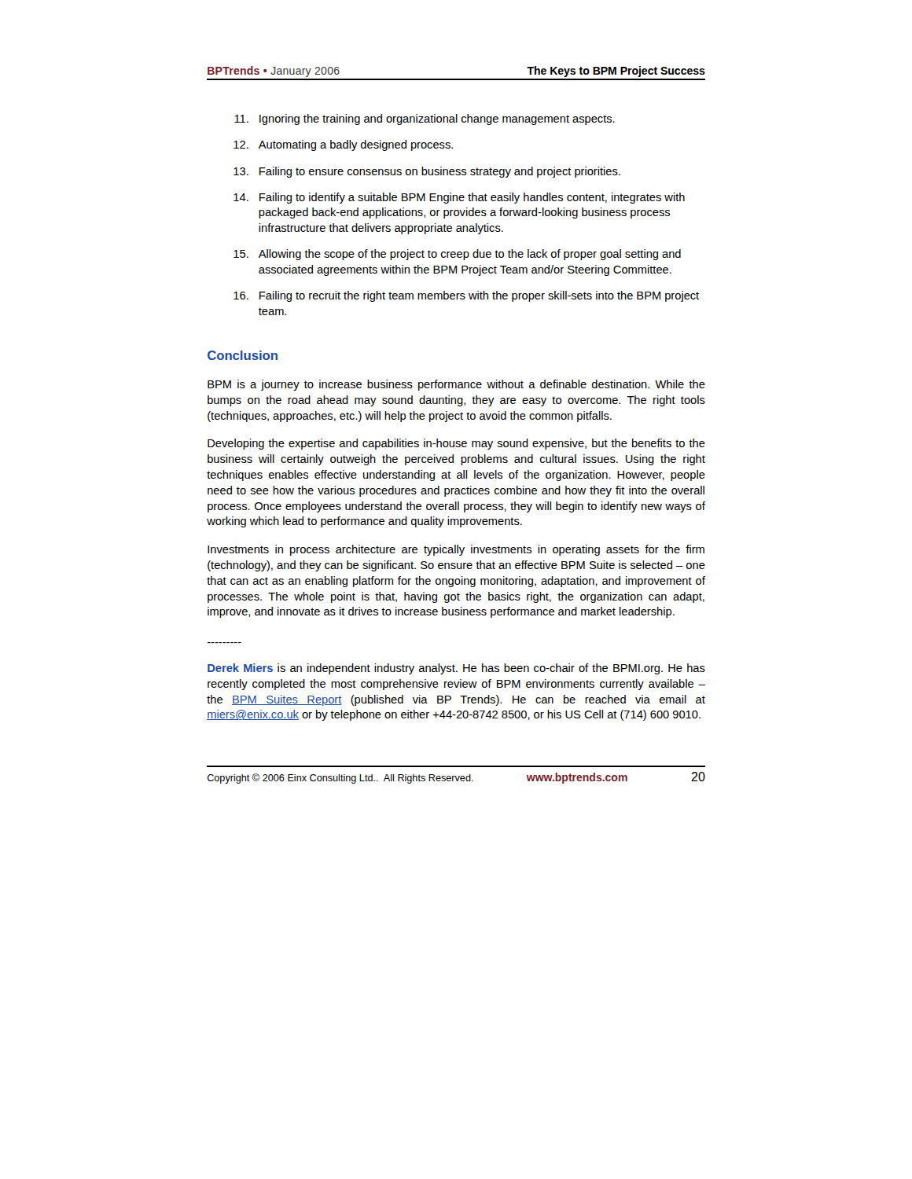BPTrends • January 2006
The Keys to BPM Project Success
Ignoring the training and organizational change management aspects.
Automating a badly designed process.
Failing to ensure consensus on business strategy and project priorities.
Failing to identify a suitable BPM Engine that easily handles content, integrates with packaged back-end applications, or provides a forward-looking business process infrastructure that delivers appropriate analytics.
Allowing the scope of the project to creep due to the lack of proper goal setting and associated agreements within the BPM Project Team and/or Steering Committee.
Failing to recruit the right team members with the proper skill-sets into the BPM project team.
Conclusion
BPM is a journey to increase business performance without a definable destination. While the bumps on the road ahead may sound daunting, they are easy to overcome. The right tools (techniques, approaches, etc.) will help the project to avoid the common pitfalls.
Developing the expertise and capabilities in-house may sound expensive, but the benefits to the business will certainly outweigh the perceived problems and cultural issues. Using the right techniques enables effective understanding at all levels of the organization. However, people need to see how the various procedures and practices combine and how they fit into the overall process. Once employees understand the overall process, they will begin to identify new ways of working which lead to performance and quality improvements.
Investments in process architecture are typically investments in operating assets for the firm (technology), and they can be significant. So ensure that an effective BPM Suite is selected – one that can act as an enabling platform for the ongoing monitoring, adaptation, and improvement of processes. The whole point is that, having got the basics right, the organization can adapt, improve, and innovate as it drives to increase business performance and market leadership.
---------
Derek Miers is an independent industry analyst. He has been co-chair of the BPMI.org. He has recently completed the most comprehensive review of BPM environments currently available – the BPM Suites Report (published via BP Trends). He can be reached via email at miers@enix.co.uk or by telephone on either +44-20-8742 8500, or his US Cell at (714) 600 9010.
Copyright © 2006 Einx Consulting Ltd.. All Rights Reserved.
www.bptrends.com
20